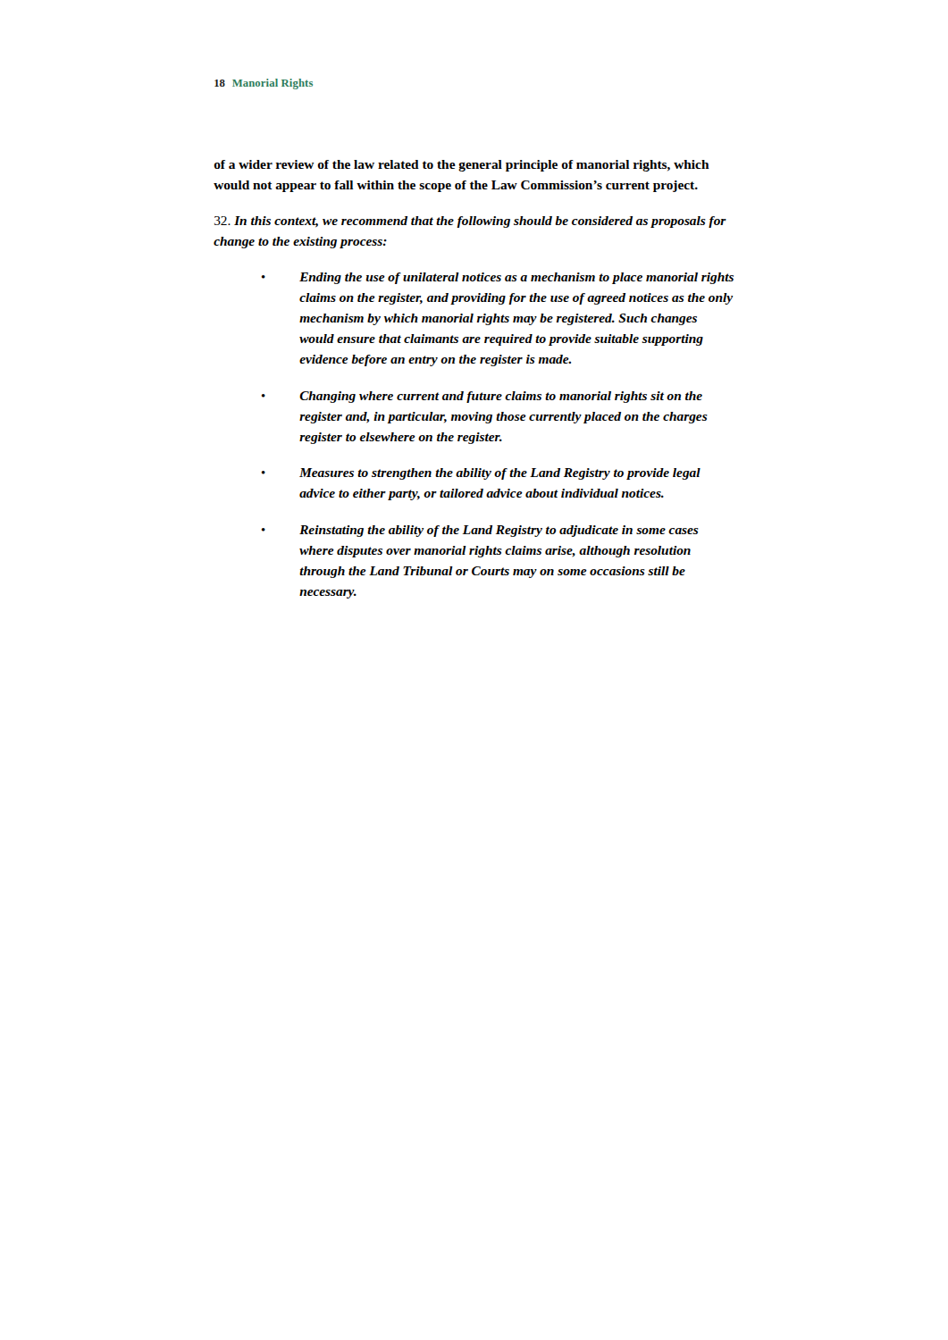18 Manorial Rights
of a wider review of the law related to the general principle of manorial rights, which would not appear to fall within the scope of the Law Commission’s current project.
32. In this context, we recommend that the following should be considered as proposals for change to the existing process:
Ending the use of unilateral notices as a mechanism to place manorial rights claims on the register, and providing for the use of agreed notices as the only mechanism by which manorial rights may be registered. Such changes would ensure that claimants are required to provide suitable supporting evidence before an entry on the register is made.
Changing where current and future claims to manorial rights sit on the register and, in particular, moving those currently placed on the charges register to elsewhere on the register.
Measures to strengthen the ability of the Land Registry to provide legal advice to either party, or tailored advice about individual notices.
Reinstating the ability of the Land Registry to adjudicate in some cases where disputes over manorial rights claims arise, although resolution through the Land Tribunal or Courts may on some occasions still be necessary.